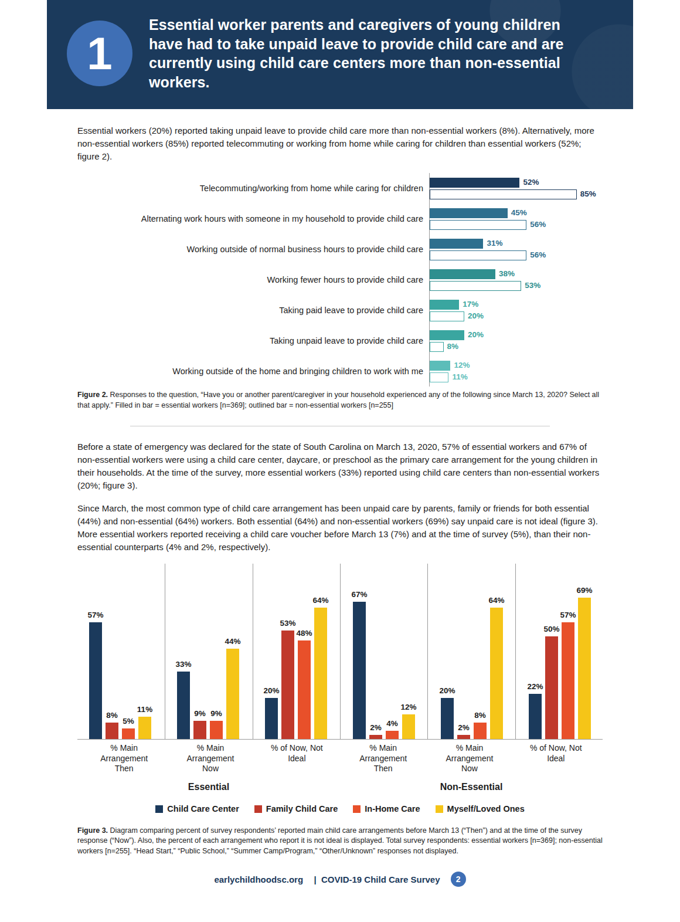1
Essential worker parents and caregivers of young children have had to take unpaid leave to provide child care and are currently using child care centers more than non-essential workers.
Essential workers (20%) reported taking unpaid leave to provide child care more than non-essential workers (8%). Alternatively, more non-essential workers (85%) reported telecommuting or working from home while caring for children than essential workers (52%; figure 2).
Telecommuting/working from home while caring for children
Alternating work hours with someone in my household to provide child care
Working outside of normal business hours to provide child care
Working fewer hours to provide child care
Taking paid leave to provide child care
Taking unpaid leave to provide child care
Working outside of the home and bringing children to work with me
52%
85%
45%
56%
31%
56%
38%
53%
17%
20%
20%
8%
12%
11%
Figure 2. Responses to the question, “Have you or another parent/caregiver in your household experienced any of the following since March 13, 2020? Select all that apply.” Filled in bar = essential workers [n=369]; outlined bar = non-essential workers [n=255]
Before a state of emergency was declared for the state of South Carolina on March 13, 2020, 57% of essential workers and 67% of non-essential workers were using a child care center, daycare, or preschool as the primary care arrangement for the young children in their households. At the time of the survey, more essential workers (33%) reported using child care centers than non-essential workers (20%; figure 3).
Since March, the most common type of child care arrangement has been unpaid care by parents, family or friends for both essential (44%) and non-essential (64%) workers. Both essential (64%) and non-essential workers (69%) say unpaid care is not ideal (figure 3). More essential workers reported receiving a child care voucher before March 13 (7%) and at the time of survey (5%), than their non-essential counterparts (4% and 2%, respectively).
57%
8%
5%
11%
33%
9%
9%
44%
20%
53%
48%
64%
67%
2%
4%
12%
20%
2%
8%
64%
22%
50%
57%
69%
% Main
Arrangement
Then
% Main
Arrangement
Now
% of Now, Not
Ideal
% Main
Arrangement
Then
% Main
Arrangement
Now
% of Now, Not
Ideal
Essential
Non-Essential
Child Care Center Family Child Care In-Home Care Myself/Loved Ones
Figure 3. Diagram comparing percent of survey respondents’ reported main child care arrangements before March 13 (“Then”) and at the time of the survey response (“Now”). Also, the percent of each arrangement who report it is not ideal is displayed. Total survey respondents: essential workers [n=369]; non-essential workers [n=255]. “Head Start,” “Public School,” “Summer Camp/Program,” “Other/Unknown” responses not displayed.
earlychildhoodsc.org | COVID-19 Child Care Survey 2